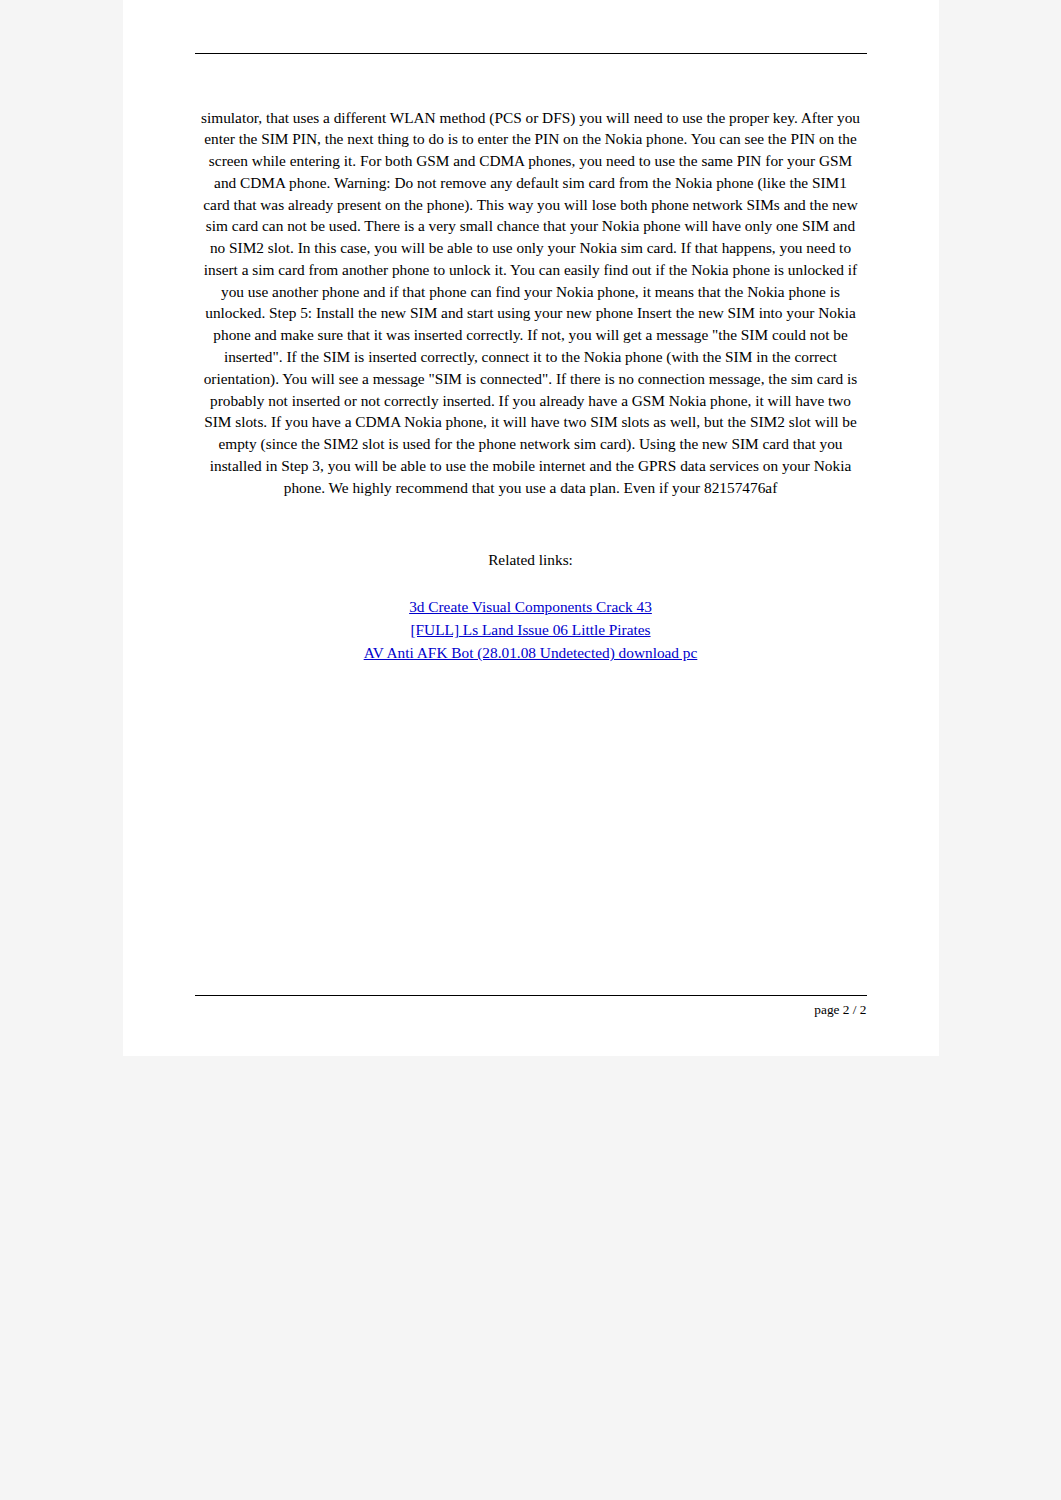simulator, that uses a different WLAN method (PCS or DFS) you will need to use the proper key. After you enter the SIM PIN, the next thing to do is to enter the PIN on the Nokia phone. You can see the PIN on the screen while entering it. For both GSM and CDMA phones, you need to use the same PIN for your GSM and CDMA phone. Warning: Do not remove any default sim card from the Nokia phone (like the SIM1 card that was already present on the phone). This way you will lose both phone network SIMs and the new sim card can not be used. There is a very small chance that your Nokia phone will have only one SIM and no SIM2 slot. In this case, you will be able to use only your Nokia sim card. If that happens, you need to insert a sim card from another phone to unlock it. You can easily find out if the Nokia phone is unlocked if you use another phone and if that phone can find your Nokia phone, it means that the Nokia phone is unlocked. Step 5: Install the new SIM and start using your new phone Insert the new SIM into your Nokia phone and make sure that it was inserted correctly. If not, you will get a message "the SIM could not be inserted". If the SIM is inserted correctly, connect it to the Nokia phone (with the SIM in the correct orientation). You will see a message "SIM is connected". If there is no connection message, the sim card is probably not inserted or not correctly inserted. If you already have a GSM Nokia phone, it will have two SIM slots. If you have a CDMA Nokia phone, it will have two SIM slots as well, but the SIM2 slot will be empty (since the SIM2 slot is used for the phone network sim card). Using the new SIM card that you installed in Step 3, you will be able to use the mobile internet and the GPRS data services on your Nokia phone. We highly recommend that you use a data plan. Even if your 82157476af
Related links:
3d Create Visual Components Crack 43
[FULL] Ls Land Issue 06 Little Pirates
AV Anti AFK Bot (28.01.08 Undetected) download pc
page 2 / 2